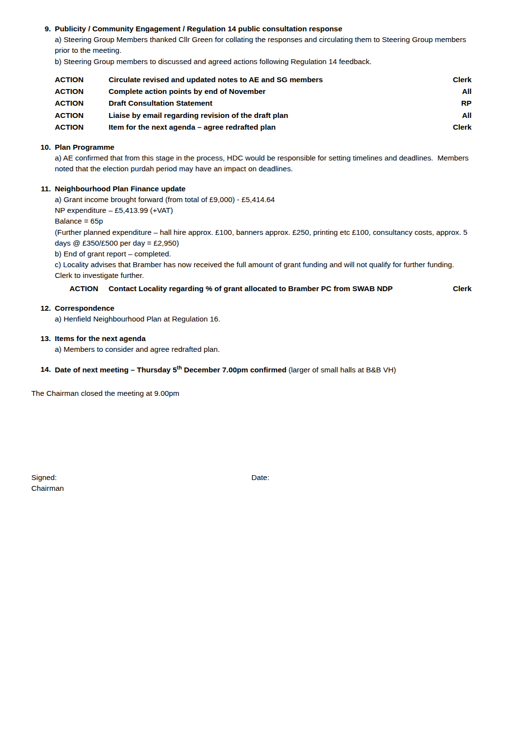9.
Publicity / Community Engagement / Regulation 14 public consultation response
a) Steering Group Members thanked Cllr Green for collating the responses and circulating them to Steering Group members prior to the meeting.
b) Steering Group members to discussed and agreed actions following Regulation 14 feedback.
| ACTION | Circulate revised and updated notes to AE and SG members | Clerk |
| ACTION | Complete action points by end of November | All |
| ACTION | Draft Consultation Statement | RP |
| ACTION | Liaise by email regarding revision of the draft plan | All |
| ACTION | Item for the next agenda – agree redrafted plan | Clerk |
10.
Plan Programme
a) AE confirmed that from this stage in the process, HDC would be responsible for setting timelines and deadlines. Members noted that the election purdah period may have an impact on deadlines.
11.
Neighbourhood Plan Finance update
a) Grant income brought forward (from total of £9,000) - £5,414.64
NP expenditure – £5,413.99 (+VAT)
Balance = 65p
(Further planned expenditure – hall hire approx. £100, banners approx. £250, printing etc £100, consultancy costs, approx. 5 days @ £350/£500 per day = £2,950)
b) End of grant report – completed.
c) Locality advises that Bramber has now received the full amount of grant funding and will not qualify for further funding. Clerk to investigate further.
ACTION Contact Locality regarding % of grant allocated to Bramber PC from SWAB NDP Clerk
12.
Correspondence
a) Henfield Neighbourhood Plan at Regulation 16.
13.
Items for the next agenda
a) Members to consider and agree redrafted plan.
14.
Date of next meeting – Thursday 5th December 7.00pm confirmed (larger of small halls at B&B VH)
The Chairman closed the meeting at 9.00pm
Signed:
Chairman
Date: